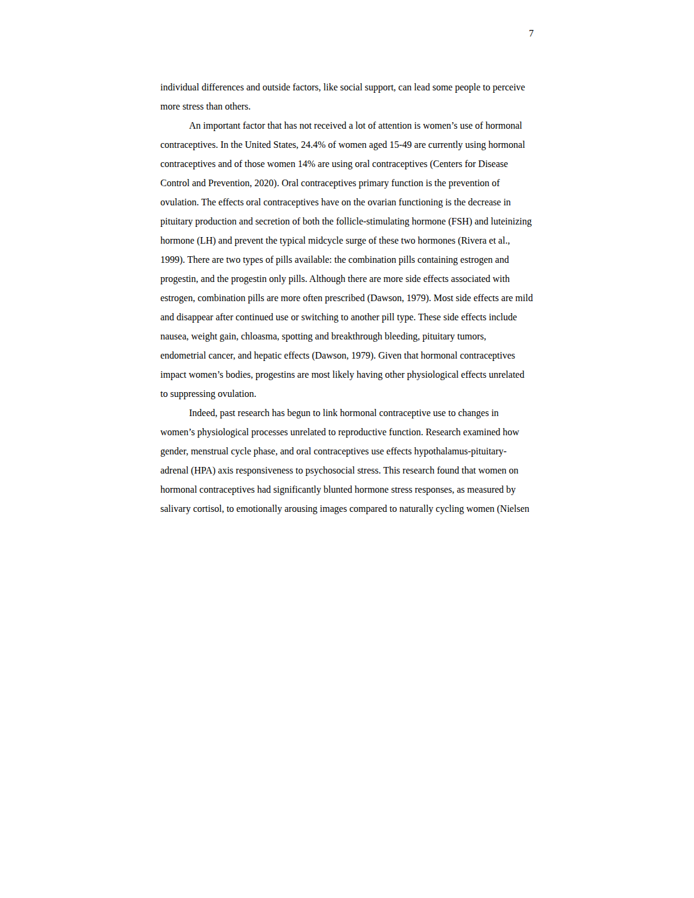7
individual differences and outside factors, like social support, can lead some people to perceive more stress than others.
An important factor that has not received a lot of attention is women’s use of hormonal contraceptives. In the United States, 24.4% of women aged 15-49 are currently using hormonal contraceptives and of those women 14% are using oral contraceptives (Centers for Disease Control and Prevention, 2020). Oral contraceptives primary function is the prevention of ovulation. The effects oral contraceptives have on the ovarian functioning is the decrease in pituitary production and secretion of both the follicle-stimulating hormone (FSH) and luteinizing hormone (LH) and prevent the typical midcycle surge of these two hormones (Rivera et al., 1999). There are two types of pills available: the combination pills containing estrogen and progestin, and the progestin only pills. Although there are more side effects associated with estrogen, combination pills are more often prescribed (Dawson, 1979). Most side effects are mild and disappear after continued use or switching to another pill type. These side effects include nausea, weight gain, chloasma, spotting and breakthrough bleeding, pituitary tumors, endometrial cancer, and hepatic effects (Dawson, 1979). Given that hormonal contraceptives impact women’s bodies, progestins are most likely having other physiological effects unrelated to suppressing ovulation.
Indeed, past research has begun to link hormonal contraceptive use to changes in women’s physiological processes unrelated to reproductive function. Research examined how gender, menstrual cycle phase, and oral contraceptives use effects hypothalamus-pituitary-adrenal (HPA) axis responsiveness to psychosocial stress. This research found that women on hormonal contraceptives had significantly blunted hormone stress responses, as measured by salivary cortisol, to emotionally arousing images compared to naturally cycling women (Nielsen